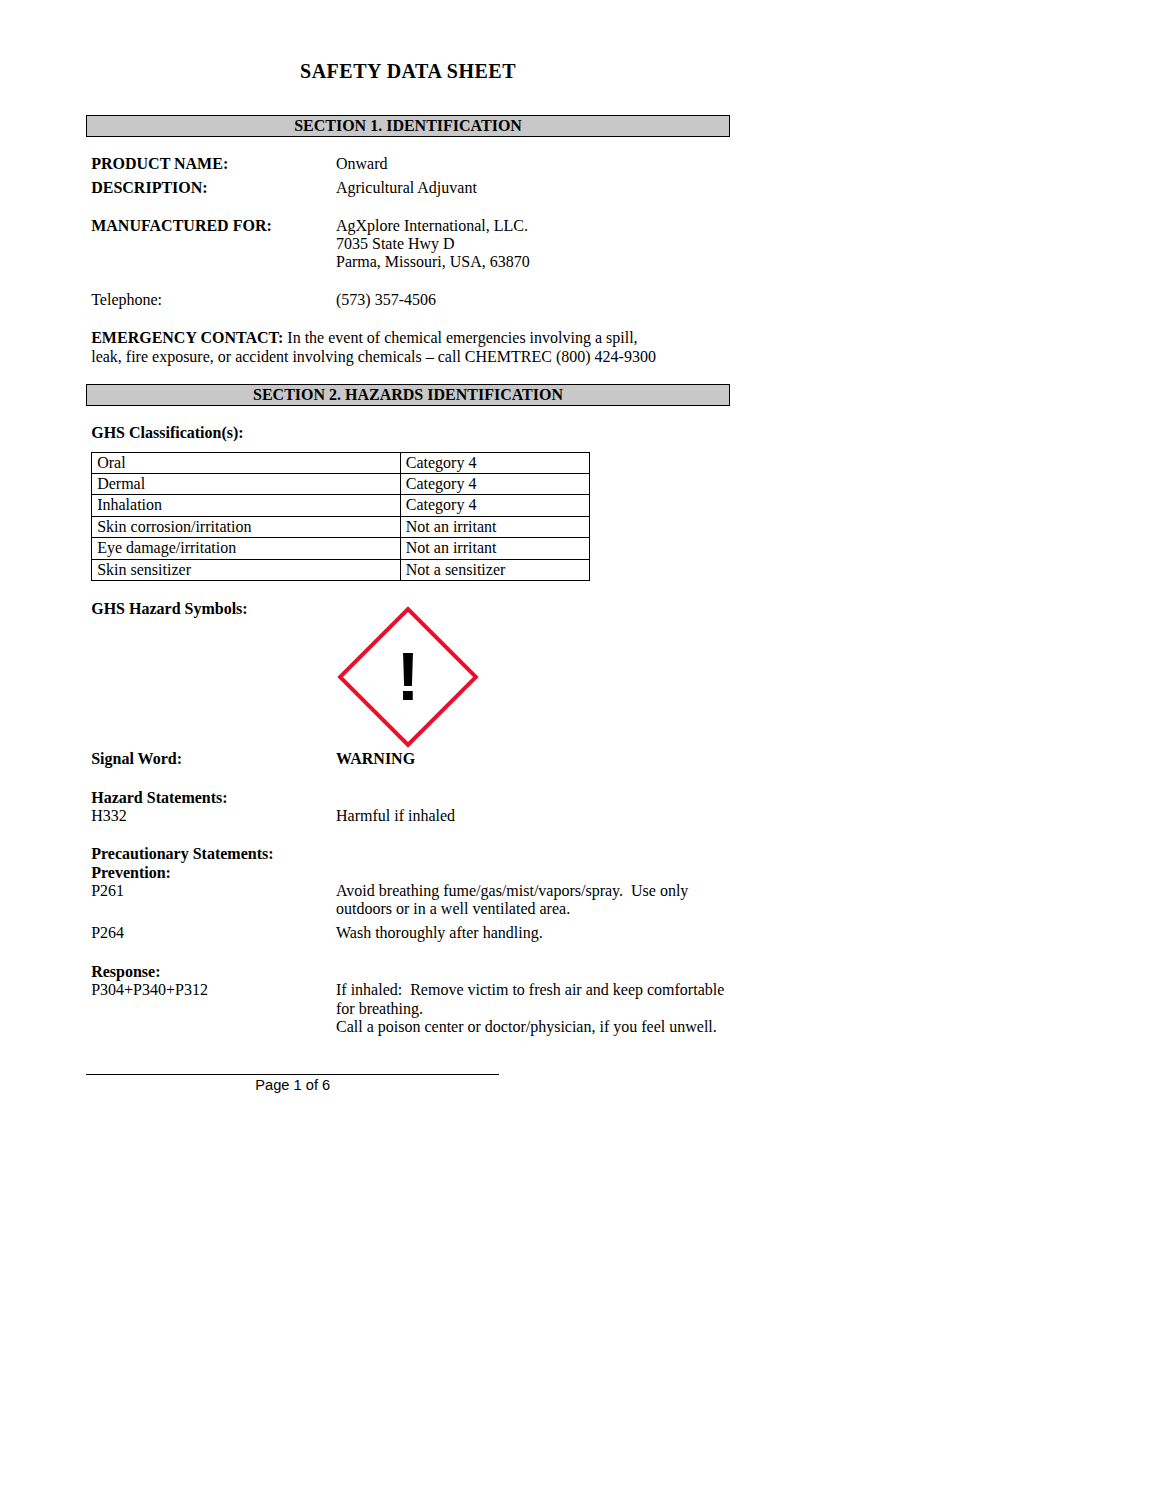SAFETY DATA SHEET
SECTION 1. IDENTIFICATION
| PRODUCT NAME: | Onward |
| DESCRIPTION: | Agricultural Adjuvant |
| MANUFACTURED FOR: | AgXplore International, LLC. 7035 State Hwy D Parma, Missouri, USA, 63870 |
| Telephone: | (573) 357-4506 |
EMERGENCY CONTACT: In the event of chemical emergencies involving a spill,
leak, fire exposure, or accident involving chemicals – call CHEMTREC (800) 424-9300
SECTION 2. HAZARDS IDENTIFICATION
GHS Classification(s):
| Oral | Category 4 |
| Dermal | Category 4 |
| Inhalation | Category 4 |
| Skin corrosion/irritation | Not an irritant |
| Eye damage/irritation | Not an irritant |
| Skin sensitizer | Not a sensitizer |
GHS Hazard Symbols:
!
| Signal Word: | WARNING |
Hazard Statements:
| H332 | Harmful if inhaled |
Precautionary Statements:
Prevention:
| P261 | Avoid breathing fume/gas/mist/vapors/spray. Use only outdoors or in a well ventilated area. |
| P264 | Wash thoroughly after handling. |
Response:
| P304+P340+P312 | If inhaled: Remove victim to fresh air and keep comfortable for breathing. Call a poison center or doctor/physician, if you feel unwell. |
Page 1 of 6